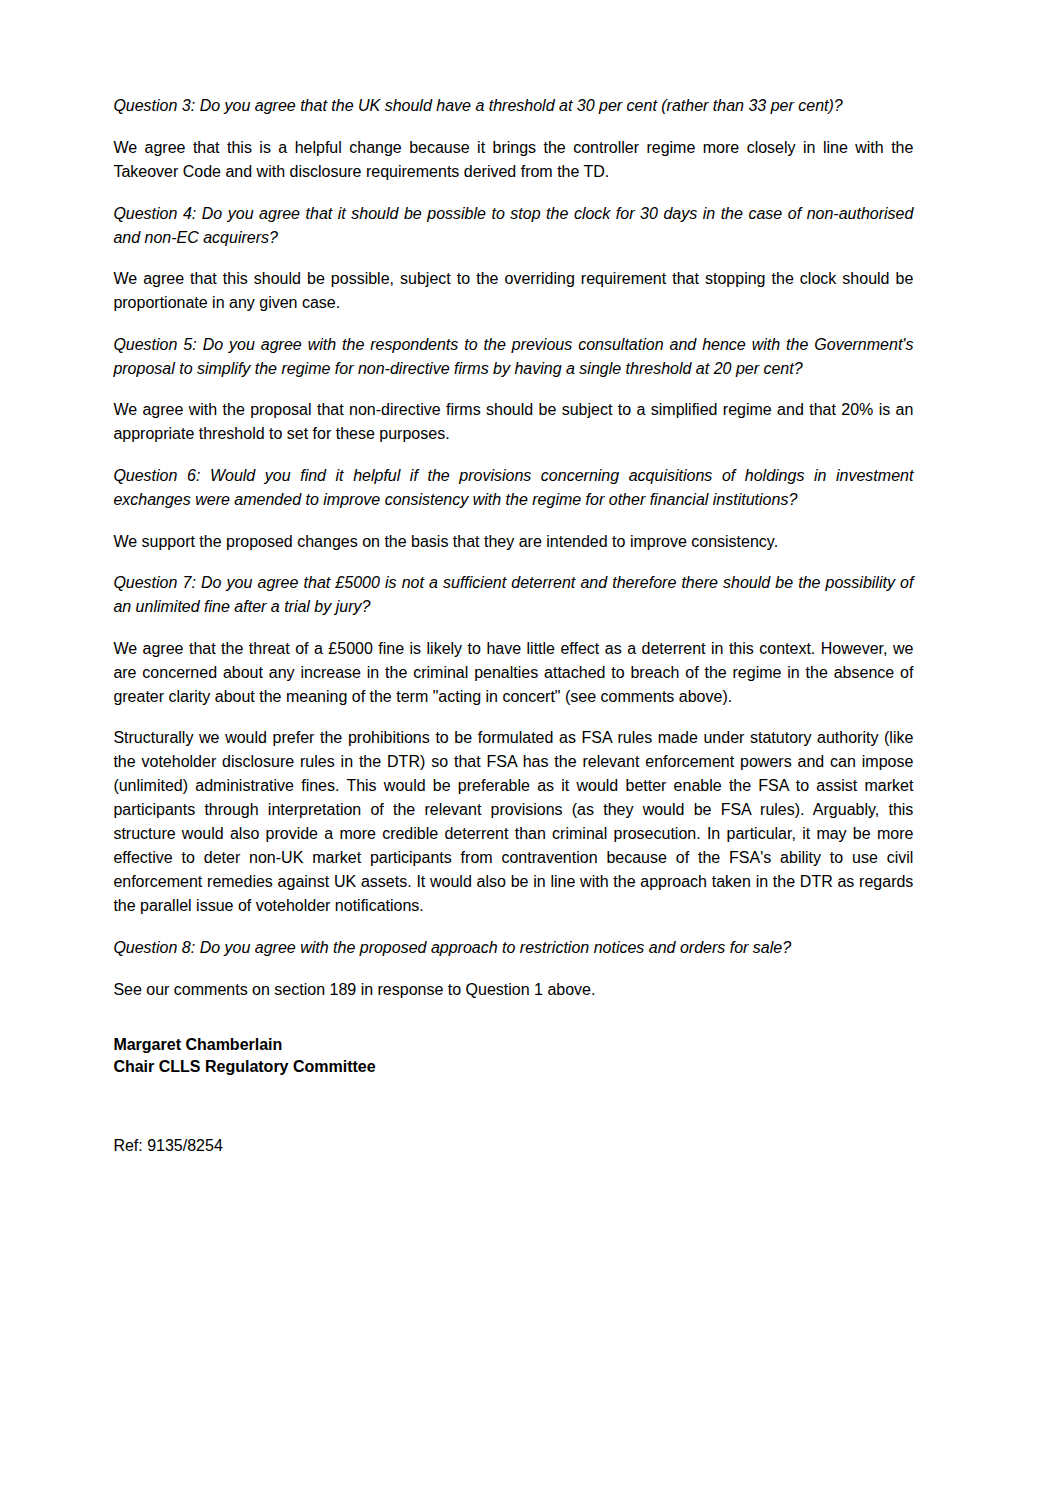Question 3: Do you agree that the UK should have a threshold at 30 per cent (rather than 33 per cent)?
We agree that this is a helpful change because it brings the controller regime more closely in line with the Takeover Code and with disclosure requirements derived from the TD.
Question 4: Do you agree that it should be possible to stop the clock for 30 days in the case of non-authorised and non-EC acquirers?
We agree that this should be possible, subject to the overriding requirement that stopping the clock should be proportionate in any given case.
Question 5: Do you agree with the respondents to the previous consultation and hence with the Government's proposal to simplify the regime for non-directive firms by having a single threshold at 20 per cent?
We agree with the proposal that non-directive firms should be subject to a simplified regime and that 20% is an appropriate threshold to set for these purposes.
Question 6: Would you find it helpful if the provisions concerning acquisitions of holdings in investment exchanges were amended to improve consistency with the regime for other financial institutions?
We support the proposed changes on the basis that they are intended to improve consistency.
Question 7: Do you agree that £5000 is not a sufficient deterrent and therefore there should be the possibility of an unlimited fine after a trial by jury?
We agree that the threat of a £5000 fine is likely to have little effect as a deterrent in this context. However, we are concerned about any increase in the criminal penalties attached to breach of the regime in the absence of greater clarity about the meaning of the term "acting in concert" (see comments above).
Structurally we would prefer the prohibitions to be formulated as FSA rules made under statutory authority (like the voteholder disclosure rules in the DTR) so that FSA has the relevant enforcement powers and can impose (unlimited) administrative fines. This would be preferable as it would better enable the FSA to assist market participants through interpretation of the relevant provisions (as they would be FSA rules). Arguably, this structure would also provide a more credible deterrent than criminal prosecution. In particular, it may be more effective to deter non-UK market participants from contravention because of the FSA's ability to use civil enforcement remedies against UK assets. It would also be in line with the approach taken in the DTR as regards the parallel issue of voteholder notifications.
Question 8: Do you agree with the proposed approach to restriction notices and orders for sale?
See our comments on section 189 in response to Question 1 above.
Margaret Chamberlain
Chair CLLS Regulatory Committee
Ref: 9135/8254